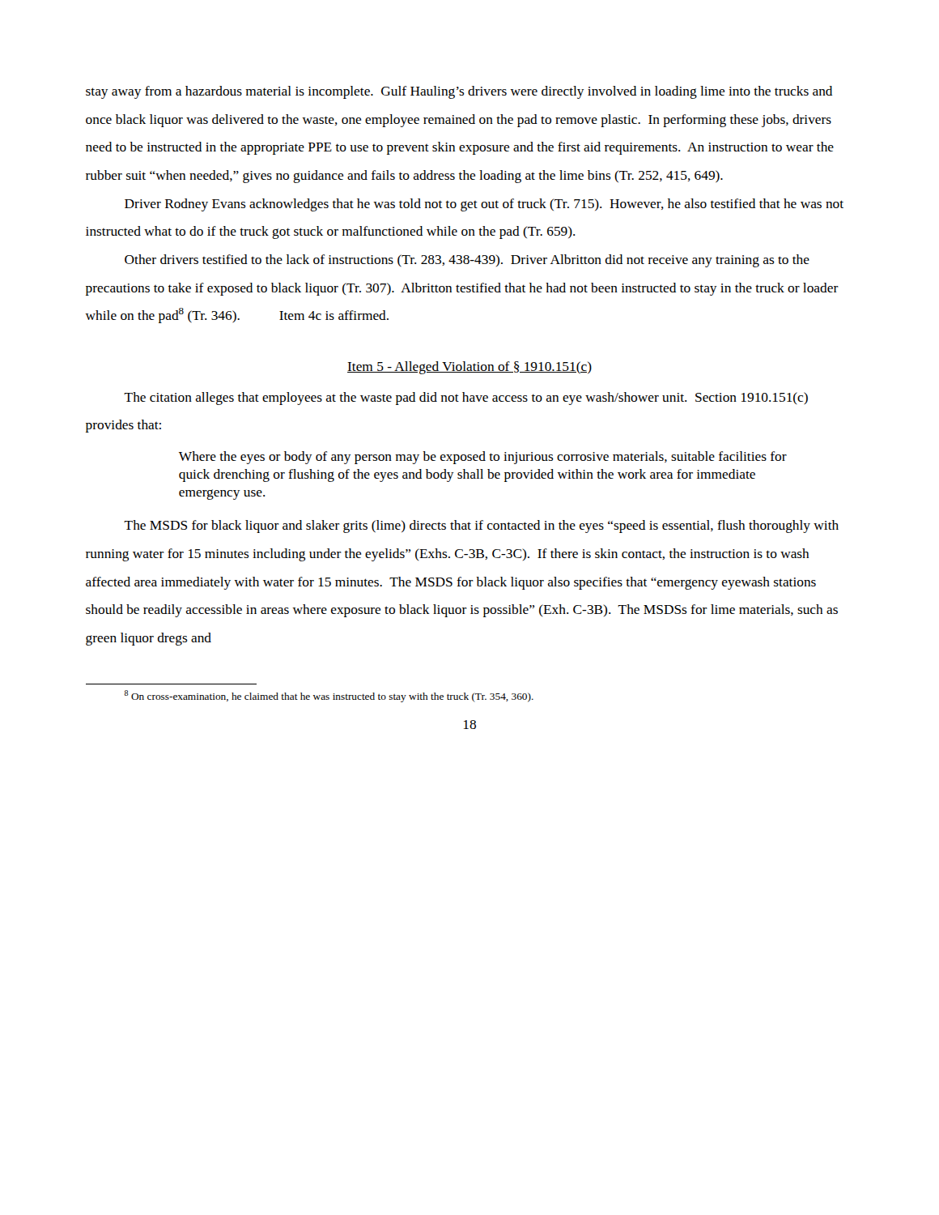stay away from a hazardous material is incomplete. Gulf Hauling’s drivers were directly involved in loading lime into the trucks and once black liquor was delivered to the waste, one employee remained on the pad to remove plastic. In performing these jobs, drivers need to be instructed in the appropriate PPE to use to prevent skin exposure and the first aid requirements. An instruction to wear the rubber suit “when needed,” gives no guidance and fails to address the loading at the lime bins (Tr. 252, 415, 649).
Driver Rodney Evans acknowledges that he was told not to get out of truck (Tr. 715). However, he also testified that he was not instructed what to do if the truck got stuck or malfunctioned while on the pad (Tr. 659).
Other drivers testified to the lack of instructions (Tr. 283, 438-439). Driver Albritton did not receive any training as to the precautions to take if exposed to black liquor (Tr. 307). Albritton testified that he had not been instructed to stay in the truck or loader while on the pad8 (Tr. 346). Item 4c is affirmed.
Item 5 - Alleged Violation of § 1910.151(c)
The citation alleges that employees at the waste pad did not have access to an eye wash/shower unit. Section 1910.151(c) provides that:
Where the eyes or body of any person may be exposed to injurious corrosive materials, suitable facilities for quick drenching or flushing of the eyes and body shall be provided within the work area for immediate emergency use.
The MSDS for black liquor and slaker grits (lime) directs that if contacted in the eyes “speed is essential, flush thoroughly with running water for 15 minutes including under the eyelids” (Exhs. C-3B, C-3C). If there is skin contact, the instruction is to wash affected area immediately with water for 15 minutes. The MSDS for black liquor also specifies that “emergency eyewash stations should be readily accessible in areas where exposure to black liquor is possible” (Exh. C-3B). The MSDSs for lime materials, such as green liquor dregs and
8 On cross-examination, he claimed that he was instructed to stay with the truck (Tr. 354, 360).
18